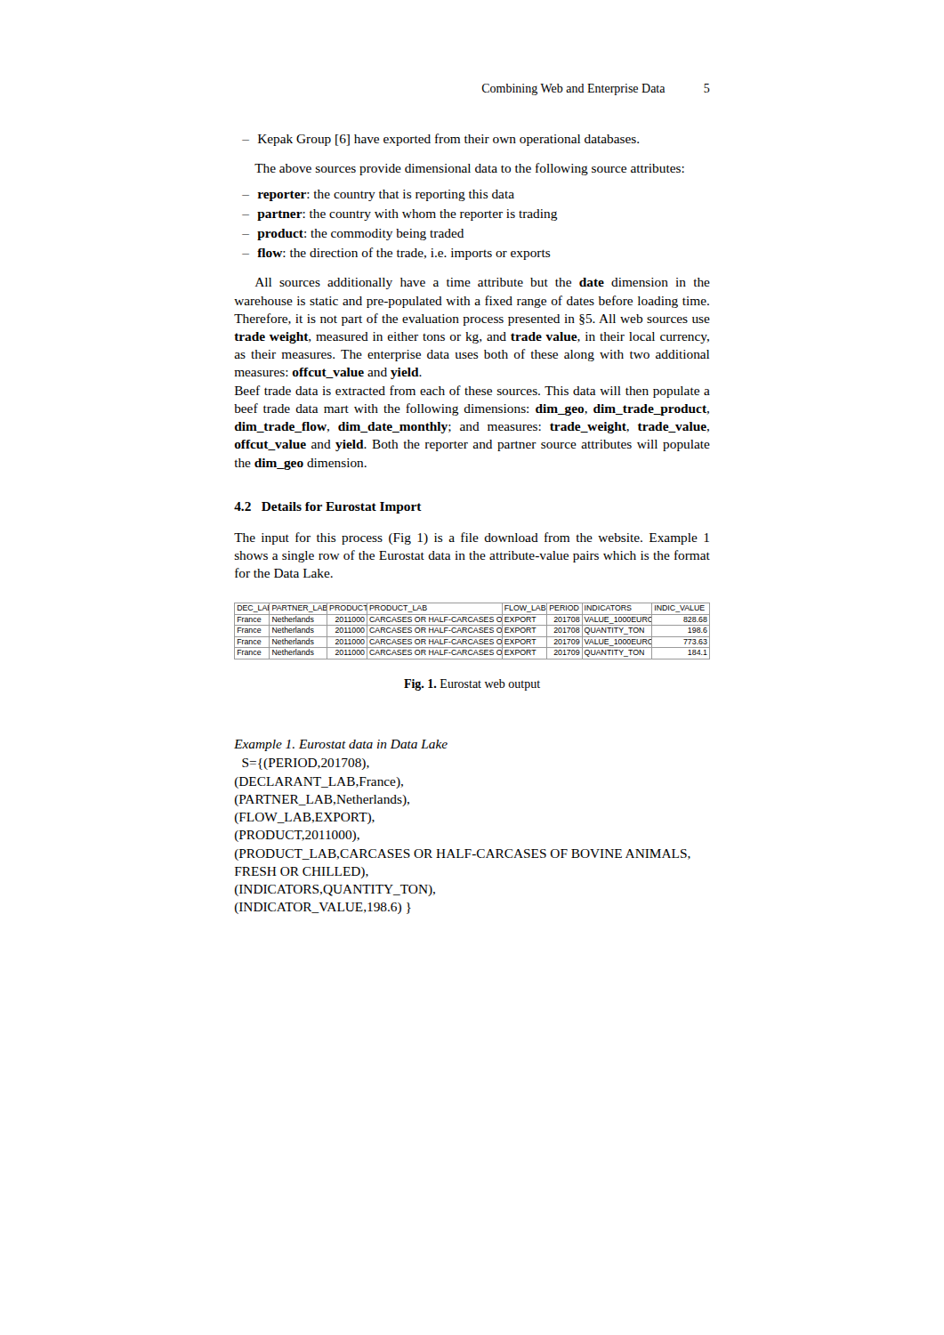Combining Web and Enterprise Data 5
Kepak Group [6] have exported from their own operational databases.
The above sources provide dimensional data to the following source attributes:
reporter: the country that is reporting this data
partner: the country with whom the reporter is trading
product: the commodity being traded
flow: the direction of the trade, i.e. imports or exports
All sources additionally have a time attribute but the date dimension in the warehouse is static and pre-populated with a fixed range of dates before loading time. Therefore, it is not part of the evaluation process presented in §5. All web sources use trade weight, measured in either tons or kg, and trade value, in their local currency, as their measures. The enterprise data uses both of these along with two additional measures: offcut_value and yield.
Beef trade data is extracted from each of these sources. This data will then populate a beef trade data mart with the following dimensions: dim_geo, dim_trade_product, dim_trade_flow, dim_date_monthly; and measures: trade_weight, trade_value, offcut_value and yield. Both the reporter and partner source attributes will populate the dim_geo dimension.
4.2 Details for Eurostat Import
The input for this process (Fig 1) is a file download from the website. Example 1 shows a single row of the Eurostat data in the attribute-value pairs which is the format for the Data Lake.
| DEC_LAB | PARTNER_LAB | PRODUCT | PRODUCT_LAB | FLOW_LAB | PERIOD | INDICATORS | INDIC_VALUE |
| --- | --- | --- | --- | --- | --- | --- | --- |
| France | Netherlands | 2011000 | CARCASES OR HALF-CARCASES OF BOVINE... | EXPORT | 201708 | VALUE_1000EURO | 828.68 |
| France | Netherlands | 2011000 | CARCASES OR HALF-CARCASES OF BOVINE... | EXPORT | 201708 | QUANTITY_TON | 198.6 |
| France | Netherlands | 2011000 | CARCASES OR HALF-CARCASES OF BOVINE... | EXPORT | 201709 | VALUE_1000EURO | 773.63 |
| France | Netherlands | 2011000 | CARCASES OR HALF-CARCASES OF BOVINE... | EXPORT | 201709 | QUANTITY_TON | 184.1 |
Fig. 1. Eurostat web output
Example 1. Eurostat data in Data Lake
S={(PERIOD,201708),
(DECLARANT_LAB,France),
(PARTNER_LAB,Netherlands),
(FLOW_LAB,EXPORT),
(PRODUCT,2011000),
(PRODUCT_LAB,CARCASES OR HALF-CARCASES OF BOVINE ANIMALS,
FRESH OR CHILLED),
(INDICATORS,QUANTITY_TON),
(INDICATOR_VALUE,198.6) }